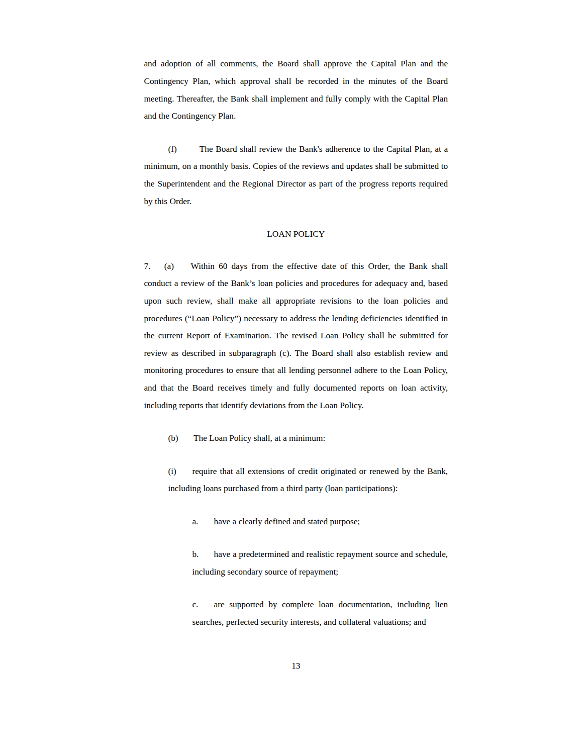and adoption of all comments, the Board shall approve the Capital Plan and the Contingency Plan, which approval shall be recorded in the minutes of the Board meeting. Thereafter, the Bank shall implement and fully comply with the Capital Plan and the Contingency Plan.
(f) The Board shall review the Bank's adherence to the Capital Plan, at a minimum, on a monthly basis. Copies of the reviews and updates shall be submitted to the Superintendent and the Regional Director as part of the progress reports required by this Order.
LOAN POLICY
7.(a) Within 60 days from the effective date of this Order, the Bank shall conduct a review of the Bank’s loan policies and procedures for adequacy and, based upon such review, shall make all appropriate revisions to the loan policies and procedures (“Loan Policy”) necessary to address the lending deficiencies identified in the current Report of Examination. The revised Loan Policy shall be submitted for review as described in subparagraph (c). The Board shall also establish review and monitoring procedures to ensure that all lending personnel adhere to the Loan Policy, and that the Board receives timely and fully documented reports on loan activity, including reports that identify deviations from the Loan Policy.
(b) The Loan Policy shall, at a minimum:
(i) require that all extensions of credit originated or renewed by the Bank, including loans purchased from a third party (loan participations):
a. have a clearly defined and stated purpose;
b. have a predetermined and realistic repayment source and schedule, including secondary source of repayment;
c. are supported by complete loan documentation, including lien searches, perfected security interests, and collateral valuations; and
13